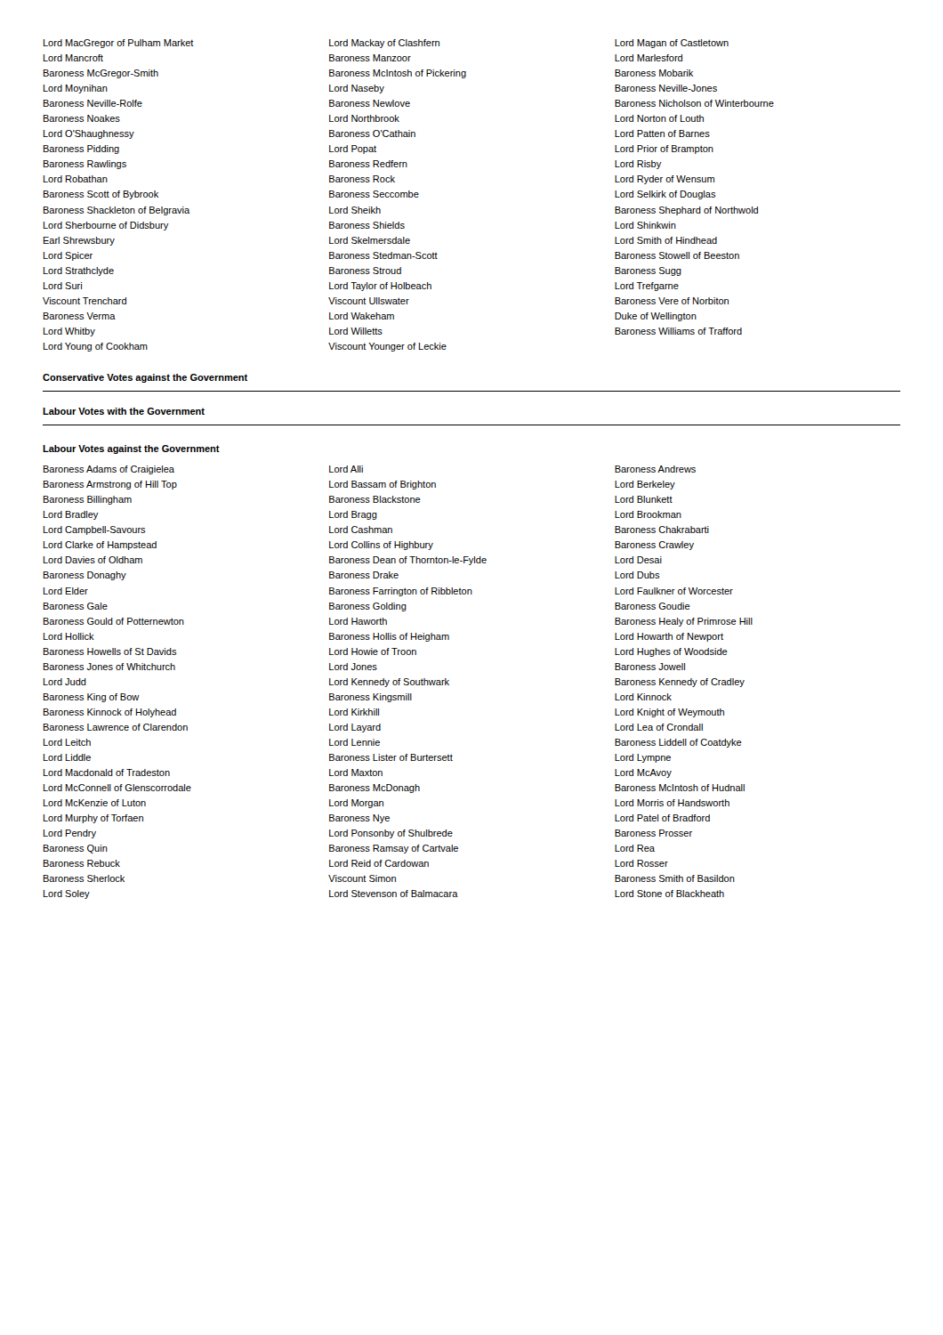| Lord MacGregor of Pulham Market | Lord Mackay of Clashfern | Lord Magan of Castletown |
| Lord Mancroft | Baroness Manzoor | Lord Marlesford |
| Baroness McGregor-Smith | Baroness McIntosh of Pickering | Baroness Mobarik |
| Lord Moynihan | Lord Naseby | Baroness Neville-Jones |
| Baroness Neville-Rolfe | Baroness Newlove | Baroness Nicholson of Winterbourne |
| Baroness Noakes | Lord Northbrook | Lord Norton of Louth |
| Lord O'Shaughnessy | Baroness O'Cathain | Lord Patten of Barnes |
| Baroness Pidding | Lord Popat | Lord Prior of Brampton |
| Baroness Rawlings | Baroness Redfern | Lord Risby |
| Lord Robathan | Baroness Rock | Lord Ryder of Wensum |
| Baroness Scott of Bybrook | Baroness Seccombe | Lord Selkirk of Douglas |
| Baroness Shackleton of Belgravia | Lord Sheikh | Baroness Shephard of Northwold |
| Lord Sherbourne of Didsbury | Baroness Shields | Lord Shinkwin |
| Earl Shrewsbury | Lord Skelmersdale | Lord Smith of Hindhead |
| Lord Spicer | Baroness Stedman-Scott | Baroness Stowell of Beeston |
| Lord Strathclyde | Baroness Stroud | Baroness Sugg |
| Lord Suri | Lord Taylor of Holbeach | Lord Trefgarne |
| Viscount Trenchard | Viscount Ullswater | Baroness Vere of Norbiton |
| Baroness Verma | Lord Wakeham | Duke of Wellington |
| Lord Whitby | Lord Willetts | Baroness Williams of Trafford |
| Lord Young of Cookham | Viscount Younger of Leckie | |
Conservative Votes against the Government
Labour Votes with the Government
Labour Votes against the Government
| Baroness Adams of Craigielea | Lord Alli | Baroness Andrews |
| Baroness Armstrong of Hill Top | Lord Bassam of Brighton | Lord Berkeley |
| Baroness Billingham | Baroness Blackstone | Lord Blunkett |
| Lord Bradley | Lord Bragg | Lord Brookman |
| Lord Campbell-Savours | Lord Cashman | Baroness Chakrabarti |
| Lord Clarke of Hampstead | Lord Collins of Highbury | Baroness Crawley |
| Lord Davies of Oldham | Baroness Dean of Thornton-le-Fylde | Lord Desai |
| Baroness Donaghy | Baroness Drake | Lord Dubs |
| Lord Elder | Baroness Farrington of Ribbleton | Lord Faulkner of Worcester |
| Baroness Gale | Baroness Golding | Baroness Goudie |
| Baroness Gould of Potternewton | Lord Haworth | Baroness Healy of Primrose Hill |
| Lord Hollick | Baroness Hollis of Heigham | Lord Howarth of Newport |
| Baroness Howells of St Davids | Lord Howie of Troon | Lord Hughes of Woodside |
| Baroness Jones of Whitchurch | Lord Jones | Baroness Jowell |
| Lord Judd | Lord Kennedy of Southwark | Baroness Kennedy of Cradley |
| Baroness King of Bow | Baroness Kingsmill | Lord Kinnock |
| Baroness Kinnock of Holyhead | Lord Kirkhill | Lord Knight of Weymouth |
| Baroness Lawrence of Clarendon | Lord Layard | Lord Lea of Crondall |
| Lord Leitch | Lord Lennie | Baroness Liddell of Coatdyke |
| Lord Liddle | Baroness Lister of Burtersett | Lord Lympne |
| Lord Macdonald of Tradeston | Lord Maxton | Lord McAvoy |
| Lord McConnell of Glenscorrodale | Baroness McDonagh | Baroness McIntosh of Hudnall |
| Lord McKenzie of Luton | Lord Morgan | Lord Morris of Handsworth |
| Lord Murphy of Torfaen | Baroness Nye | Lord Patel of Bradford |
| Lord Pendry | Lord Ponsonby of Shulbrede | Baroness Prosser |
| Baroness Quin | Baroness Ramsay of Cartvale | Lord Rea |
| Baroness Rebuck | Lord Reid of Cardowan | Lord Rosser |
| Baroness Sherlock | Viscount Simon | Baroness Smith of Basildon |
| Lord Soley | Lord Stevenson of Balmacara | Lord Stone of Blackheath |